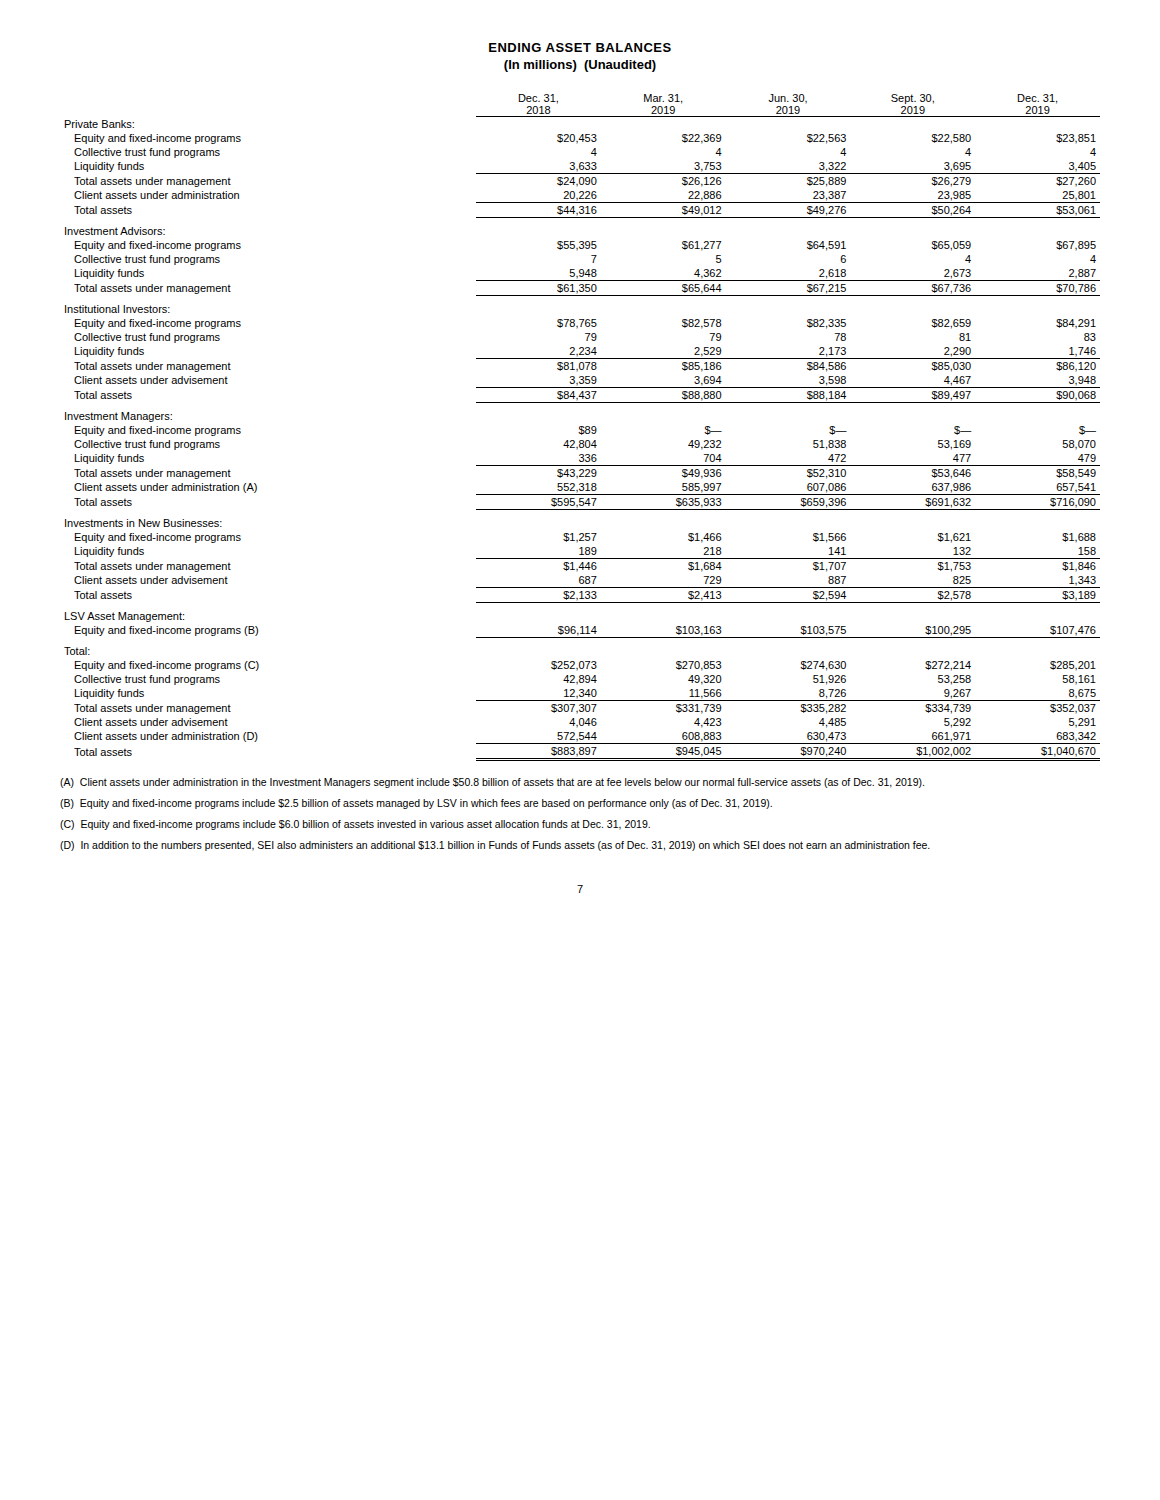ENDING ASSET BALANCES
(In millions) (Unaudited)
| | Dec. 31, | Mar. 31, | Jun. 30, | Sept. 30, | Dec. 31, |
| --- | --- | --- | --- | --- | --- |
| | 2018 | 2019 | 2019 | 2019 | 2019 |
| Private Banks: | |
| Equity and fixed-income programs | $20,453 | $22,369 | $22,563 | $22,580 | $23,851 |
| Collective trust fund programs | 4 | 4 | 4 | 4 | 4 |
| Liquidity funds | 3,633 | 3,753 | 3,322 | 3,695 | 3,405 |
| Total assets under management | $24,090 | $26,126 | $25,889 | $26,279 | $27,260 |
| Client assets under administration | 20,226 | 22,886 | 23,387 | 23,985 | 25,801 |
| Total assets | $44,316 | $49,012 | $49,276 | $50,264 | $53,061 |
| Investment Advisors: | |
| Equity and fixed-income programs | $55,395 | $61,277 | $64,591 | $65,059 | $67,895 |
| Collective trust fund programs | 7 | 5 | 6 | 4 | 4 |
| Liquidity funds | 5,948 | 4,362 | 2,618 | 2,673 | 2,887 |
| Total assets under management | $61,350 | $65,644 | $67,215 | $67,736 | $70,786 |
| Institutional Investors: | |
| Equity and fixed-income programs | $78,765 | $82,578 | $82,335 | $82,659 | $84,291 |
| Collective trust fund programs | 79 | 79 | 78 | 81 | 83 |
| Liquidity funds | 2,234 | 2,529 | 2,173 | 2,290 | 1,746 |
| Total assets under management | $81,078 | $85,186 | $84,586 | $85,030 | $86,120 |
| Client assets under advisement | 3,359 | 3,694 | 3,598 | 4,467 | 3,948 |
| Total assets | $84,437 | $88,880 | $88,184 | $89,497 | $90,068 |
| Investment Managers: | |
| Equity and fixed-income programs | $89 | $— | $— | $— | $— |
| Collective trust fund programs | 42,804 | 49,232 | 51,838 | 53,169 | 58,070 |
| Liquidity funds | 336 | 704 | 472 | 477 | 479 |
| Total assets under management | $43,229 | $49,936 | $52,310 | $53,646 | $58,549 |
| Client assets under administration (A) | 552,318 | 585,997 | 607,086 | 637,986 | 657,541 |
| Total assets | $595,547 | $635,933 | $659,396 | $691,632 | $716,090 |
| Investments in New Businesses: | |
| Equity and fixed-income programs | $1,257 | $1,466 | $1,566 | $1,621 | $1,688 |
| Liquidity funds | 189 | 218 | 141 | 132 | 158 |
| Total assets under management | $1,446 | $1,684 | $1,707 | $1,753 | $1,846 |
| Client assets under advisement | 687 | 729 | 887 | 825 | 1,343 |
| Total assets | $2,133 | $2,413 | $2,594 | $2,578 | $3,189 |
| LSV Asset Management: | |
| Equity and fixed-income programs (B) | $96,114 | $103,163 | $103,575 | $100,295 | $107,476 |
| Total: | |
| Equity and fixed-income programs (C) | $252,073 | $270,853 | $274,630 | $272,214 | $285,201 |
| Collective trust fund programs | 42,894 | 49,320 | 51,926 | 53,258 | 58,161 |
| Liquidity funds | 12,340 | 11,566 | 8,726 | 9,267 | 8,675 |
| Total assets under management | $307,307 | $331,739 | $335,282 | $334,739 | $352,037 |
| Client assets under advisement | 4,046 | 4,423 | 4,485 | 5,292 | 5,291 |
| Client assets under administration (D) | 572,544 | 608,883 | 630,473 | 661,971 | 683,342 |
| Total assets | $883,897 | $945,045 | $970,240 | $1,002,002 | $1,040,670 |
(A) Client assets under administration in the Investment Managers segment include $50.8 billion of assets that are at fee levels below our normal full-service assets (as of Dec. 31, 2019).
(B) Equity and fixed-income programs include $2.5 billion of assets managed by LSV in which fees are based on performance only (as of Dec. 31, 2019).
(C) Equity and fixed-income programs include $6.0 billion of assets invested in various asset allocation funds at Dec. 31, 2019.
(D) In addition to the numbers presented, SEI also administers an additional $13.1 billion in Funds of Funds assets (as of Dec. 31, 2019) on which SEI does not earn an administration fee.
7